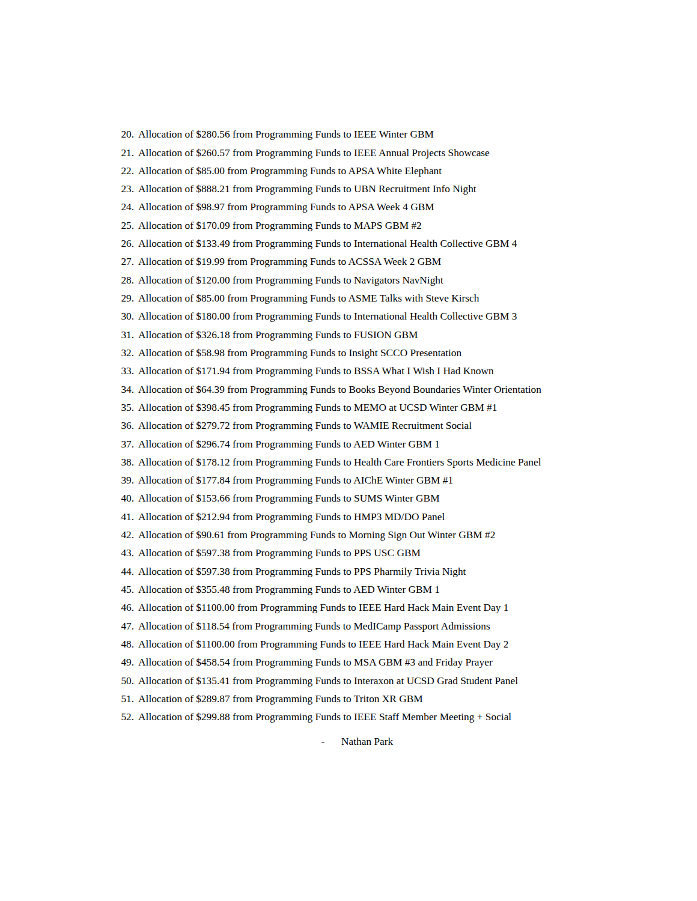Allocation of $280.56 from Programming Funds to IEEE Winter GBM
Allocation of $260.57 from Programming Funds to IEEE Annual Projects Showcase
Allocation of $85.00 from Programming Funds to APSA White Elephant
Allocation of $888.21 from Programming Funds to UBN Recruitment Info Night
Allocation of $98.97 from Programming Funds to APSA Week 4 GBM
Allocation of $170.09 from Programming Funds to MAPS GBM #2
Allocation of $133.49 from Programming Funds to International Health Collective GBM 4
Allocation of $19.99 from Programming Funds to ACSSA Week 2 GBM
Allocation of $120.00 from Programming Funds to Navigators NavNight
Allocation of $85.00 from Programming Funds to ASME Talks with Steve Kirsch
Allocation of $180.00 from Programming Funds to International Health Collective GBM 3
Allocation of $326.18 from Programming Funds to FUSION GBM
Allocation of $58.98 from Programming Funds to Insight SCCO Presentation
Allocation of $171.94 from Programming Funds to BSSA What I Wish I Had Known
Allocation of $64.39 from Programming Funds to Books Beyond Boundaries Winter Orientation
Allocation of $398.45 from Programming Funds to MEMO at UCSD Winter GBM #1
Allocation of $279.72 from Programming Funds to WAMIE Recruitment Social
Allocation of $296.74 from Programming Funds to AED Winter GBM 1
Allocation of $178.12 from Programming Funds to Health Care Frontiers Sports Medicine Panel
Allocation of $177.84 from Programming Funds to AIChE Winter GBM #1
Allocation of $153.66 from Programming Funds to SUMS Winter GBM
Allocation of $212.94 from Programming Funds to HMP3 MD/DO Panel
Allocation of $90.61 from Programming Funds to Morning Sign Out Winter GBM #2
Allocation of $597.38 from Programming Funds to PPS USC GBM
Allocation of $597.38 from Programming Funds to PPS Pharmily Trivia Night
Allocation of $355.48 from Programming Funds to AED Winter GBM 1
Allocation of $1100.00 from Programming Funds to IEEE Hard Hack Main Event Day 1
Allocation of $118.54 from Programming Funds to MedICamp Passport Admissions
Allocation of $1100.00 from Programming Funds to IEEE Hard Hack Main Event Day 2
Allocation of $458.54 from Programming Funds to MSA GBM #3 and Friday Prayer
Allocation of $135.41 from Programming Funds to Interaxon at UCSD Grad Student Panel
Allocation of $289.87 from Programming Funds to Triton XR GBM
Allocation of $299.88 from Programming Funds to IEEE Staff Member Meeting + Social
-Nathan Park